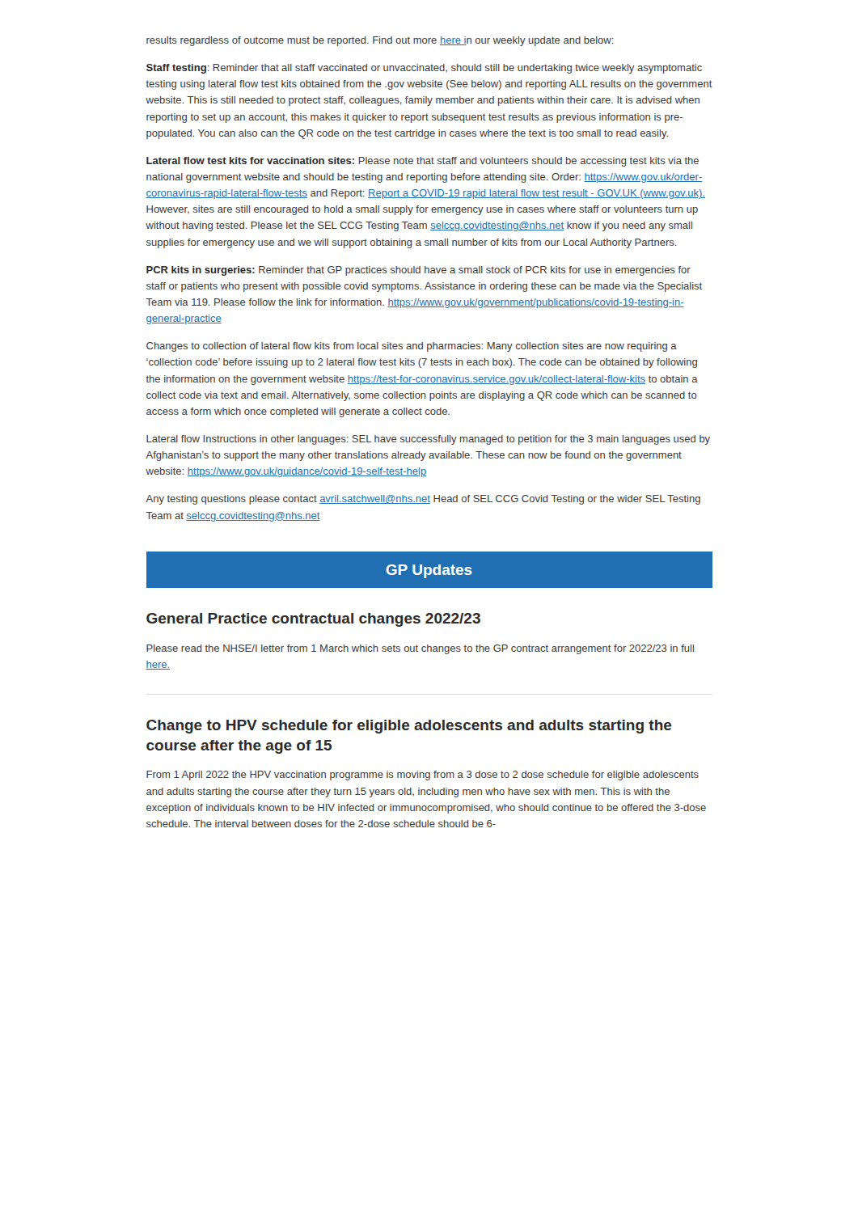results regardless of outcome must be reported. Find out more here in our weekly update and below:
Staff testing: Reminder that all staff vaccinated or unvaccinated, should still be undertaking twice weekly asymptomatic testing using lateral flow test kits obtained from the .gov website (See below) and reporting ALL results on the government website. This is still needed to protect staff, colleagues, family member and patients within their care. It is advised when reporting to set up an account, this makes it quicker to report subsequent test results as previous information is pre-populated. You can also can the QR code on the test cartridge in cases where the text is too small to read easily.
Lateral flow test kits for vaccination sites: Please note that staff and volunteers should be accessing test kits via the national government website and should be testing and reporting before attending site. Order: https://www.gov.uk/order-coronavirus-rapid-lateral-flow-tests and Report: Report a COVID-19 rapid lateral flow test result - GOV.UK (www.gov.uk). However, sites are still encouraged to hold a small supply for emergency use in cases where staff or volunteers turn up without having tested. Please let the SEL CCG Testing Team selccg.covidtesting@nhs.net know if you need any small supplies for emergency use and we will support obtaining a small number of kits from our Local Authority Partners.
PCR kits in surgeries: Reminder that GP practices should have a small stock of PCR kits for use in emergencies for staff or patients who present with possible covid symptoms. Assistance in ordering these can be made via the Specialist Team via 119. Please follow the link for information. https://www.gov.uk/government/publications/covid-19-testing-in-general-practice
Changes to collection of lateral flow kits from local sites and pharmacies: Many collection sites are now requiring a ‘collection code’ before issuing up to 2 lateral flow test kits (7 tests in each box). The code can be obtained by following the information on the government website https://test-for-coronavirus.service.gov.uk/collect-lateral-flow-kits to obtain a collect code via text and email. Alternatively, some collection points are displaying a QR code which can be scanned to access a form which once completed will generate a collect code.
Lateral flow Instructions in other languages: SEL have successfully managed to petition for the 3 main languages used by Afghanistan’s to support the many other translations already available. These can now be found on the government website: https://www.gov.uk/guidance/covid-19-self-test-help
Any testing questions please contact avril.satchwell@nhs.net Head of SEL CCG Covid Testing or the wider SEL Testing Team at selccg.covidtesting@nhs.net
GP Updates
General Practice contractual changes 2022/23
Please read the NHSE/I letter from 1 March which sets out changes to the GP contract arrangement for 2022/23 in full here.
Change to HPV schedule for eligible adolescents and adults starting the course after the age of 15
From 1 April 2022 the HPV vaccination programme is moving from a 3 dose to 2 dose schedule for eligible adolescents and adults starting the course after they turn 15 years old, including men who have sex with men. This is with the exception of individuals known to be HIV infected or immunocompromised, who should continue to be offered the 3-dose schedule. The interval between doses for the 2-dose schedule should be 6-